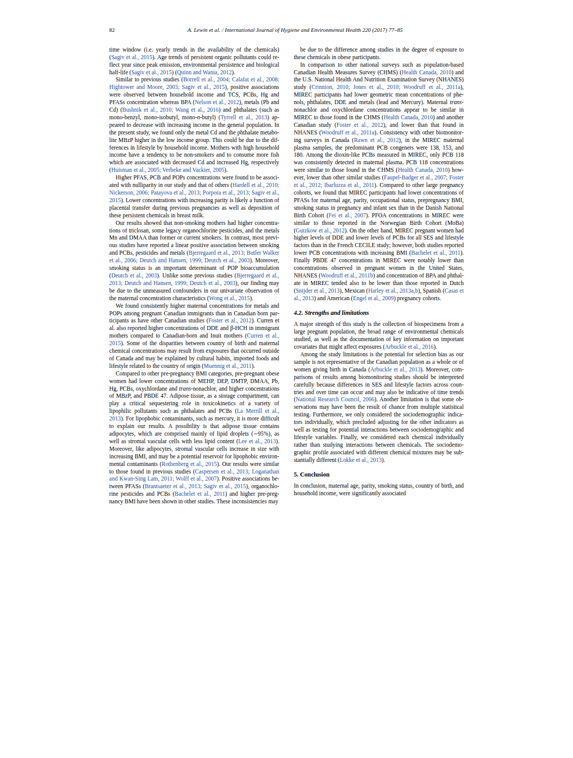82
A. Lewin et al. / International Journal of Hygiene and Environmental Health 220 (2017) 77–85
time window (i.e. yearly trends in the availability of the chemicals) (Sagiv et al., 2015). Age trends of persistent organic pollutants could reflect year since peak emission, environmental persistence and biological half-life (Sagiv et al., 2015) (Quinn and Wania, 2012).
Similar to previous studies (Borrell et al., 2004; Calafat et al., 2008; Hightower and Moore, 2003; Sagiv et al., 2015), positive associations were observed between household income and TCS, PCBs, Hg and PFASs concentration whereas BPA (Nelson et al., 2012), metals (Pb and Cd) (Bushnik et al., 2010; Wang et al., 2016) and phthalates (such as mono-benzyl, mono-isobutyl, mono-n-butyl) (Tyrrell et al., 2013) appeared to decrease with increasing income in the general population. In the present study, we found only the metal Cd and the phthalate metabolite MBzP higher in the low income group. This could be due to the differences in lifestyle by household income. Mothers with high household income have a tendency to be non-smokers and to consume more fish which are associated with decreased Cd and increased Hg, respectively (Huisman et al., 2005; Verbeke and Vackier, 2005).
Higher PFAS, PCB and POPs concentrations were found to be associated with nulliparity in our study and that of others (Hardell et al., 2010; Nickerson, 2006; Patayova et al., 2013; Porpora et al., 2013; Sagiv et al., 2015). Lower concentrations with increasing parity is likely a function of placental transfer during previous pregnancies as well as deposition of these persistent chemicals in breast milk.
Our results showed that non-smoking mothers had higher concentrations of triclosan, some legacy organochlorine pesticides, and the metals Mn and DMAA than former or current smokers. In contrast, most previous studies have reported a linear positive association between smoking and PCBs, pesticides and metals (Bjerregaard et al., 2013; Butler Walker et al., 2006; Deutch and Hansen, 1999; Deutch et al., 2003). Moreover, smoking status is an important determinant of POP bioaccumulation (Deutch et al., 2003). Unlike some previous studies (Bjerregaard et al., 2013; Deutch and Hansen, 1999; Deutch et al., 2003), our finding may be due to the unmeasured confounders in our univariate observation of the maternal concentration characteristics (Wong et al., 2015).
We found consistently higher maternal concentrations for metals and POPs among pregnant Canadian immigrants than in Canadian born participants as have other Canadian studies (Foster et al., 2012). Curren et al. also reported higher concentrations of DDE and β-HCH in immigrant mothers compared to Canadian-born and Inuit mothers (Curren et al., 2015). Some of the disparities between country of birth and maternal chemical concentrations may result from exposures that occurred outside of Canada and may be explained by cultural habits, imported foods and lifestyle related to the country of origin (Muennig et al., 2011).
Compared to other pre-pregnancy BMI categories, pre-pregnant obese women had lower concentrations of MEHP, DEP, DMTP, DMAA, Pb, Hg, PCBs, oxychlordane and trans-nonachlor, and higher concentrations of MBzP, and PBDE 47. Adipose tissue, as a storage compartment, can play a critical sequestering role in toxicokinetics of a variety of lipophilic pollutants such as phthalates and PCBs (La Merrill et al., 2013). For lipophobic contaminants, such as mercury, it is more difficult to explain our results. A possibility is that adipose tissue contains adipocytes, which are comprised mainly of lipid droplets (∼95%), as well as stromal vascular cells with less lipid content (Lee et al., 2013). Moreover, like adipocytes, stromal vascular cells increase in size with increasing BMI, and may be a potential reservoir for lipophobic environmental contaminants (Rothenberg et al., 2015). Our results were similar to those found in previous studies (Caspersen et al., 2013; Loganathan and Kwan-Sing Lam, 2011; Wolff et al., 2007). Positive associations between PFASs (Brantsaeter et al., 2013; Sagiv et al., 2015), organochlorine pesticides and PCBs (Bachelet et al., 2011) and higher pre-pregnancy BMI have been shown in other studies. These inconsistencies may
be due to the difference among studies in the degree of exposure to these chemicals in obese participants.
In comparison to other national surveys such as population-based Canadian Health Measures Survey (CHMS) (Health Canada, 2010) and the U.S. National Health And Nutrition Examination Survey (NHANES) study (Crinnion, 2010; Jones et al., 2010; Woodruff et al., 2011a), MIREC participants had lower geometric mean concentrations of phenols, phthalates, DDE and metals (lead and Mercury). Maternal trans-nonachlor and oxychlordane concentrations appear to be similar in MIREC to those found in the CHMS (Health Canada, 2010) and another Canadian study (Foster et al., 2012), and lower than that found in NHANES (Woodruff et al., 2011a). Consistency with other biomonitoring surveys in Canada (Rawn et al., 2012), in the MIREC maternal plasma samples, the predominant PCB congeners were 138, 153, and 180. Among the dioxin-like PCBs measured in MIREC, only PCB 118 was consistently detected in maternal plasma. PCB 118 concentrations were similar to those found in the CHMS (Health Canada, 2010) however, lower than other similar studies (Faupel-Badger et al., 2007; Foster et al., 2012; Ibarluzea et al., 2011). Compared to other large pregnancy cohorts, we found that MIREC participants had lower concentrations of PFASs for maternal age, parity, occupational status, prepregnancy BMI, smoking status in pregnancy and infant sex than in the Danish National Birth Cohort (Fei et al., 2007). PFOA concentrations in MIREC were similar to those reported in the Norwegian Birth Cohort (MoBa) (Gutzkow et al., 2012). On the other hand, MIREC pregnant women had higher levels of DDE and lower levels of PCBs for all SES and lifestyle factors than in the French CECILE study; however, both studies reported lower PCB concentrations with increasing BMI (Bachelet et al., 2011). Finally PBDE 47 concentrations in MIREC were notably lower than concentrations observed in pregnant women in the United States, NHANES (Woodruff et al., 2011b) and concentration of BPA and phthalate in MIREC tended also to be lower than those reported in Dutch (Snijder et al., 2013), Mexican (Harley et al., 2013a,b), Spanish (Casas et al., 2013) and American (Engel et al., 2009) pregnancy cohorts.
4.2. Strengths and limitations
A major strength of this study is the collection of biospecimens from a large pregnant population, the broad range of environmental chemicals studied, as well as the documentation of key information on important covariates that might affect exposures (Arbuckle et al., 2016).
Among the study limitations is the potential for selection bias as our sample is not representative of the Canadian population as a whole or of women giving birth in Canada (Arbuckle et al., 2013). Moreover, comparisons of results among biomonitoring studies should be interpreted carefully because differences in SES and lifestyle factors across countries and over time can occur and may also be indicative of time trends (National Research Council, 2006). Another limitation is that some observations may have been the result of chance from multiple statistical testing. Furthermore, we only considered the sociodemographic indicators individually, which precluded adjusting for the other indicators as well as testing for potential interactions between sociodemographic and lifestyle variables. Finally, we considered each chemical individually rather than studying interactions between chemicals. The sociodemographic profile associated with different chemical mixtures may be substantially different (Lokke et al., 2013).
5. Conclusion
In conclusion, maternal age, parity, smoking status, country of birth, and household income, were significantly associated